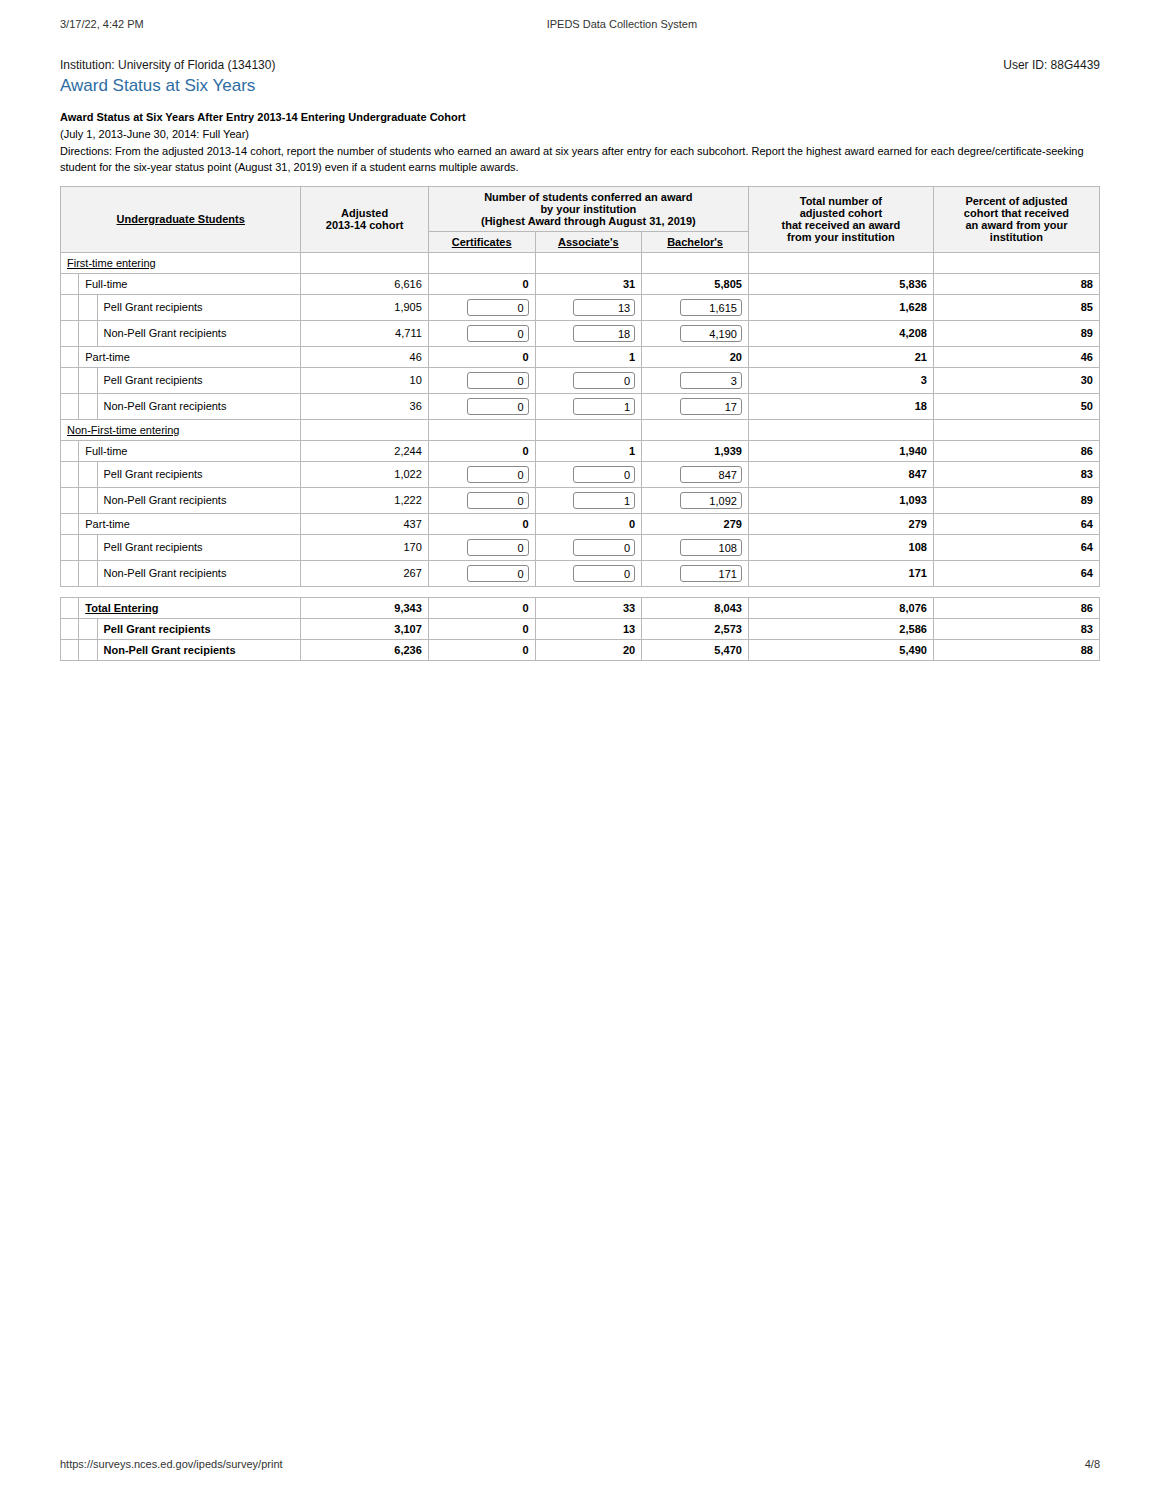3/17/22, 4:42 PM
IPEDS Data Collection System
Institution: University of Florida (134130)
User ID: 88G4439
Award Status at Six Years
Award Status at Six Years After Entry 2013-14 Entering Undergraduate Cohort
(July 1, 2013-June 30, 2014: Full Year)
Directions: From the adjusted 2013-14 cohort, report the number of students who earned an award at six years after entry for each subcohort. Report the highest award earned for each degree/certificate-seeking student for the six-year status point (August 31, 2019) even if a student earns multiple awards.
| Undergraduate Students | Adjusted 2013-14 cohort | Number of students conferred an award by your institution (Highest Award through August 31, 2019) | Total number of adjusted cohort that received an award from your institution | Percent of adjusted cohort that received an award from your institution |
| --- | --- | --- | --- | --- |
| Certificates | Associate's | Bachelor's |
| First-time entering | | | | | | |
| | Full-time | 6,616 | 0 | 31 | 5,805 | 5,836 | 88 |
| | | Pell Grant recipients | 1,905 | 0 | 13 | 1,615 | 1,628 | 85 |
| | | Non-Pell Grant recipients | 4,711 | 0 | 18 | 4,190 | 4,208 | 89 |
| | Part-time | 46 | 0 | 1 | 20 | 21 | 46 |
| | | Pell Grant recipients | 10 | 0 | 0 | 3 | 3 | 30 |
| | | Non-Pell Grant recipients | 36 | 0 | 1 | 17 | 18 | 50 |
| Non-First-time entering | | | | | | |
| | Full-time | 2,244 | 0 | 1 | 1,939 | 1,940 | 86 |
| | | Pell Grant recipients | 1,022 | 0 | 0 | 847 | 847 | 83 |
| | | Non-Pell Grant recipients | 1,222 | 0 | 1 | 1,092 | 1,093 | 89 |
| | Part-time | 437 | 0 | 0 | 279 | 279 | 64 |
| | | Pell Grant recipients | 170 | 0 | 0 | 108 | 108 | 64 |
| | | Non-Pell Grant recipients | 267 | 0 | 0 | 171 | 171 | 64 |
| | Total Entering | 9,343 | 0 | 33 | 8,043 | 8,076 | 86 |
| | | Pell Grant recipients | 3,107 | 0 | 13 | 2,573 | 2,586 | 83 |
| | | Non-Pell Grant recipients | 6,236 | 0 | 20 | 5,470 | 5,490 | 88 |
https://surveys.nces.ed.gov/ipeds/survey/print
4/8